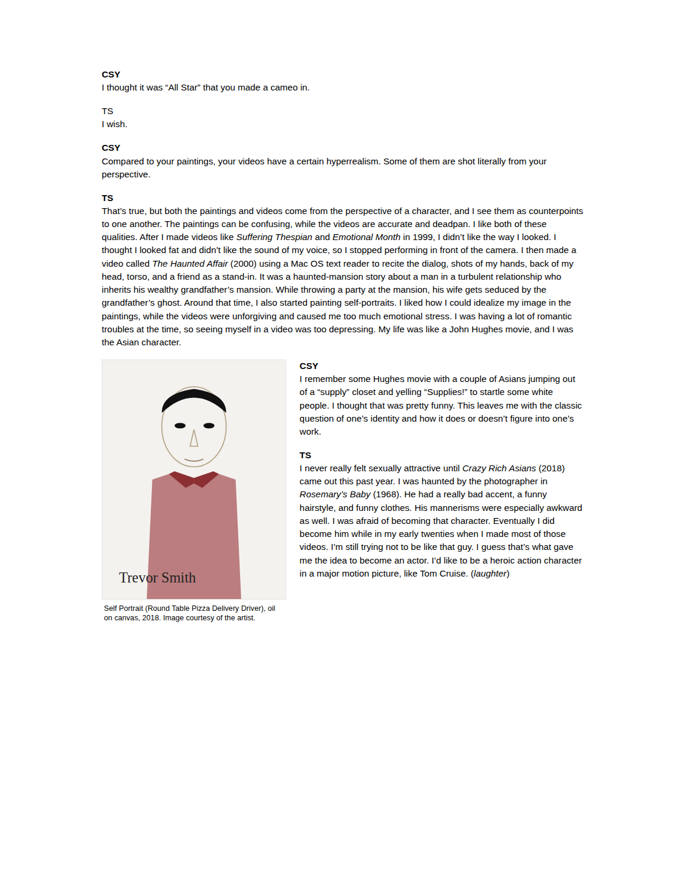CSY
I thought it was “All Star” that you made a cameo in.
TS
I wish.
CSY
Compared to your paintings, your videos have a certain hyperrealism. Some of them are shot literally from your perspective.
TS
That’s true, but both the paintings and videos come from the perspective of a character, and I see them as counterpoints to one another. The paintings can be confusing, while the videos are accurate and deadpan. I like both of these qualities. After I made videos like Suffering Thespian and Emotional Month in 1999, I didn’t like the way I looked. I thought I looked fat and didn’t like the sound of my voice, so I stopped performing in front of the camera. I then made a video called The Haunted Affair (2000) using a Mac OS text reader to recite the dialog, shots of my hands, back of my head, torso, and a friend as a stand-in. It was a haunted-mansion story about a man in a turbulent relationship who inherits his wealthy grandfather’s mansion. While throwing a party at the mansion, his wife gets seduced by the grandfather’s ghost. Around that time, I also started painting self-portraits. I liked how I could idealize my image in the paintings, while the videos were unforgiving and caused me too much emotional stress. I was having a lot of romantic troubles at the time, so seeing myself in a video was too depressing. My life was like a John Hughes movie, and I was the Asian character.
Self Portrait (Round Table Pizza Delivery Driver), oil on canvas, 2018. Image courtesy of the artist.
CSY
I remember some Hughes movie with a couple of Asians jumping out of a “supply” closet and yelling “Supplies!” to startle some white people. I thought that was pretty funny. This leaves me with the classic question of one’s identity and how it does or doesn’t figure into one’s work.
TS
I never really felt sexually attractive until Crazy Rich Asians (2018) came out this past year. I was haunted by the photographer in Rosemary’s Baby (1968). He had a really bad accent, a funny hairstyle, and funny clothes. His mannerisms were especially awkward as well. I was afraid of becoming that character. Eventually I did become him while in my early twenties when I made most of those videos. I’m still trying not to be like that guy. I guess that’s what gave me the idea to become an actor. I’d like to be a heroic action character in a major motion picture, like Tom Cruise. (laughter)